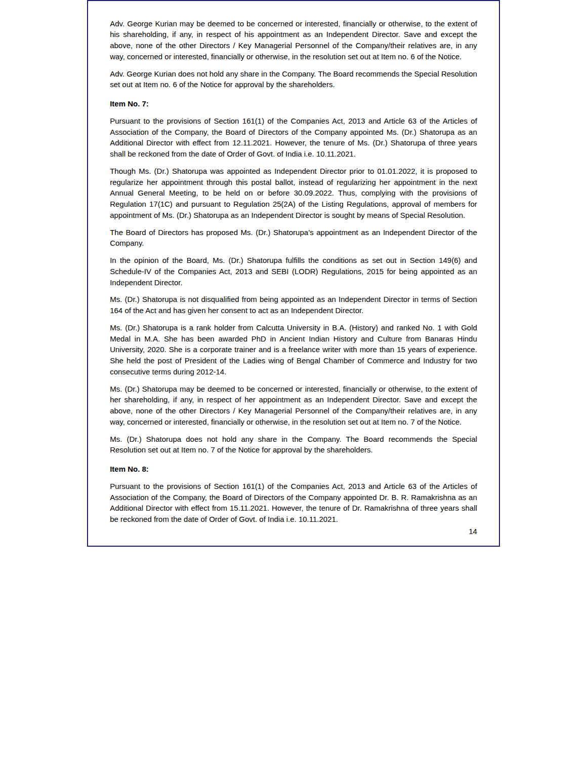Adv. George Kurian may be deemed to be concerned or interested, financially or otherwise, to the extent of his shareholding, if any, in respect of his appointment as an Independent Director. Save and except the above, none of the other Directors / Key Managerial Personnel of the Company/their relatives are, in any way, concerned or interested, financially or otherwise, in the resolution set out at Item no. 6 of the Notice.
Adv. George Kurian does not hold any share in the Company. The Board recommends the Special Resolution set out at Item no. 6 of the Notice for approval by the shareholders.
Item No. 7:
Pursuant to the provisions of Section 161(1) of the Companies Act, 2013 and Article 63 of the Articles of Association of the Company, the Board of Directors of the Company appointed Ms. (Dr.) Shatorupa as an Additional Director with effect from 12.11.2021. However, the tenure of Ms. (Dr.) Shatorupa of three years shall be reckoned from the date of Order of Govt. of India i.e. 10.11.2021.
Though Ms. (Dr.) Shatorupa was appointed as Independent Director prior to 01.01.2022, it is proposed to regularize her appointment through this postal ballot, instead of regularizing her appointment in the next Annual General Meeting, to be held on or before 30.09.2022. Thus, complying with the provisions of Regulation 17(1C) and pursuant to Regulation 25(2A) of the Listing Regulations, approval of members for appointment of Ms. (Dr.) Shatorupa as an Independent Director is sought by means of Special Resolution.
The Board of Directors has proposed Ms. (Dr.) Shatorupa’s appointment as an Independent Director of the Company.
In the opinion of the Board, Ms. (Dr.) Shatorupa fulfills the conditions as set out in Section 149(6) and Schedule-IV of the Companies Act, 2013 and SEBI (LODR) Regulations, 2015 for being appointed as an Independent Director.
Ms. (Dr.) Shatorupa is not disqualified from being appointed as an Independent Director in terms of Section 164 of the Act and has given her consent to act as an Independent Director.
Ms. (Dr.) Shatorupa is a rank holder from Calcutta University in B.A. (History) and ranked No. 1 with Gold Medal in M.A. She has been awarded PhD in Ancient Indian History and Culture from Banaras Hindu University, 2020. She is a corporate trainer and is a freelance writer with more than 15 years of experience. She held the post of President of the Ladies wing of Bengal Chamber of Commerce and Industry for two consecutive terms during 2012-14.
Ms. (Dr.) Shatorupa may be deemed to be concerned or interested, financially or otherwise, to the extent of her shareholding, if any, in respect of her appointment as an Independent Director. Save and except the above, none of the other Directors / Key Managerial Personnel of the Company/their relatives are, in any way, concerned or interested, financially or otherwise, in the resolution set out at Item no. 7 of the Notice.
Ms. (Dr.) Shatorupa does not hold any share in the Company. The Board recommends the Special Resolution set out at Item no. 7 of the Notice for approval by the shareholders.
Item No. 8:
Pursuant to the provisions of Section 161(1) of the Companies Act, 2013 and Article 63 of the Articles of Association of the Company, the Board of Directors of the Company appointed Dr. B. R. Ramakrishna as an Additional Director with effect from 15.11.2021. However, the tenure of Dr. Ramakrishna of three years shall be reckoned from the date of Order of Govt. of India i.e. 10.11.2021.
14